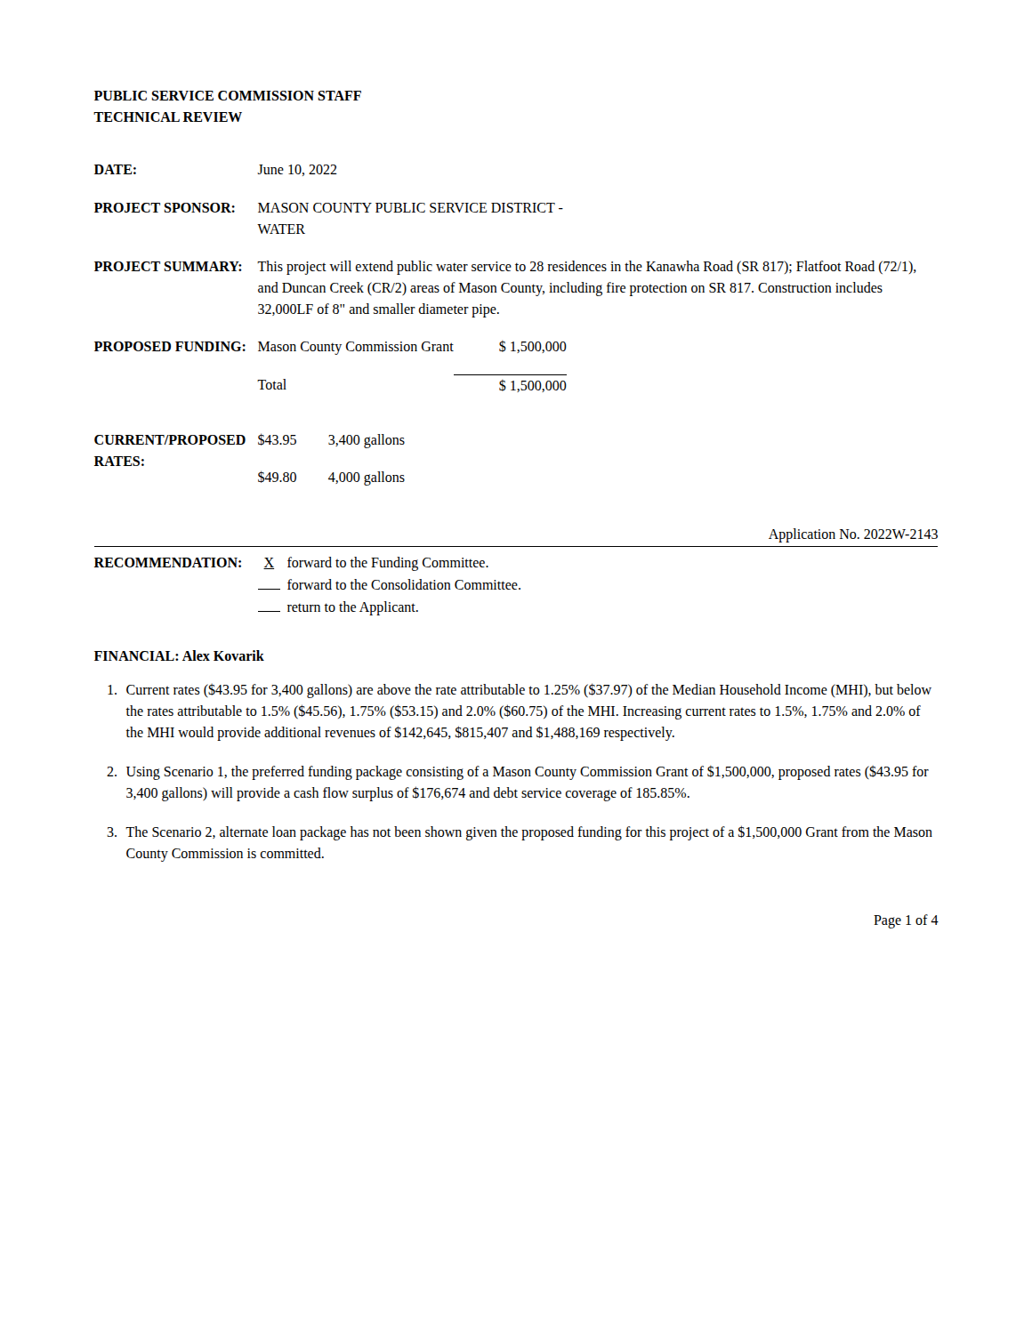PUBLIC SERVICE COMMISSION STAFF
TECHNICAL REVIEW
| DATE: | June 10, 2022 |
| PROJECT SPONSOR: | MASON COUNTY PUBLIC SERVICE DISTRICT - WATER |
| PROJECT SUMMARY: | This project will extend public water service to 28 residences in the Kanawha Road (SR 817); Flatfoot Road (72/1), and Duncan Creek (CR/2) areas of Mason County, including fire protection on SR 817. Construction includes 32,000LF of 8" and smaller diameter pipe. |
| PROPOSED FUNDING: | / Mason County Commission Grant / $ 1,500,000 / / Total / $ 1,500,000 / |
| CURRENT/PROPOSED RATES: | / $43.95 / 3,400 gallons / / $49.80 / 4,000 gallons / |
Application No. 2022W-2143
RECOMMENDATION:
Xforward to the Funding Committee. forward to the Consolidation Committee. return to the Applicant.
FINANCIAL: Alex Kovarik
Current rates ($43.95 for 3,400 gallons) are above the rate attributable to 1.25% ($37.97) of the Median Household Income (MHI), but below the rates attributable to 1.5% ($45.56), 1.75% ($53.15) and 2.0% ($60.75) of the MHI. Increasing current rates to 1.5%, 1.75% and 2.0% of the MHI would provide additional revenues of $142,645, $815,407 and $1,488,169 respectively.
Using Scenario 1, the preferred funding package consisting of a Mason County Commission Grant of $1,500,000, proposed rates ($43.95 for 3,400 gallons) will provide a cash flow surplus of $176,674 and debt service coverage of 185.85%.
The Scenario 2, alternate loan package has not been shown given the proposed funding for this project of a $1,500,000 Grant from the Mason County Commission is committed.
Page 1 of 4